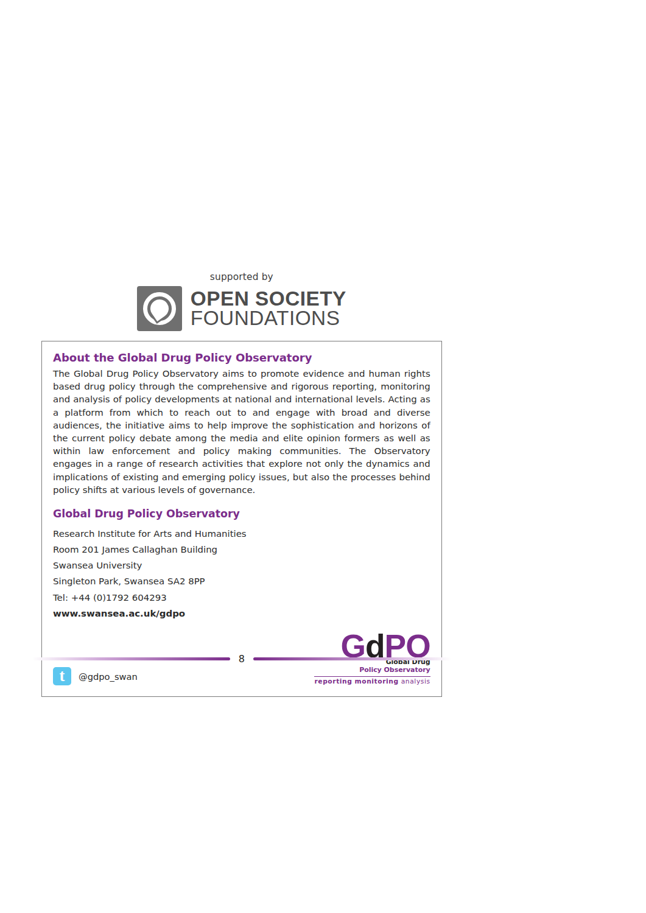supported by
OPEN SOCIETY
FOUNDATIONS
About the Global Drug Policy Observatory
The Global Drug Policy Observatory aims to promote evidence and human rights based drug policy through the comprehensive and rigorous reporting, monitoring and analysis of policy developments at national and international levels. Acting as a platform from which to reach out to and engage with broad and diverse audiences, the initiative aims to help improve the sophistication and horizons of the current policy debate among the media and elite opinion formers as well as within law enforcement and policy making communities. The Observatory engages in a range of research activities that explore not only the dynamics and implications of existing and emerging policy issues, but also the processes behind policy shifts at various levels of governance.
Global Drug Policy Observatory
Research Institute for Arts and Humanities
Room 201 James Callaghan Building
Swansea University
Singleton Park, Swansea SA2 8PP
Tel: +44 (0)1792 604293
www.swansea.ac.uk/gdpo
@gdpo_swan
Gd PO
Global Drug
Policy Observatory
reporting monitoring analysis
8